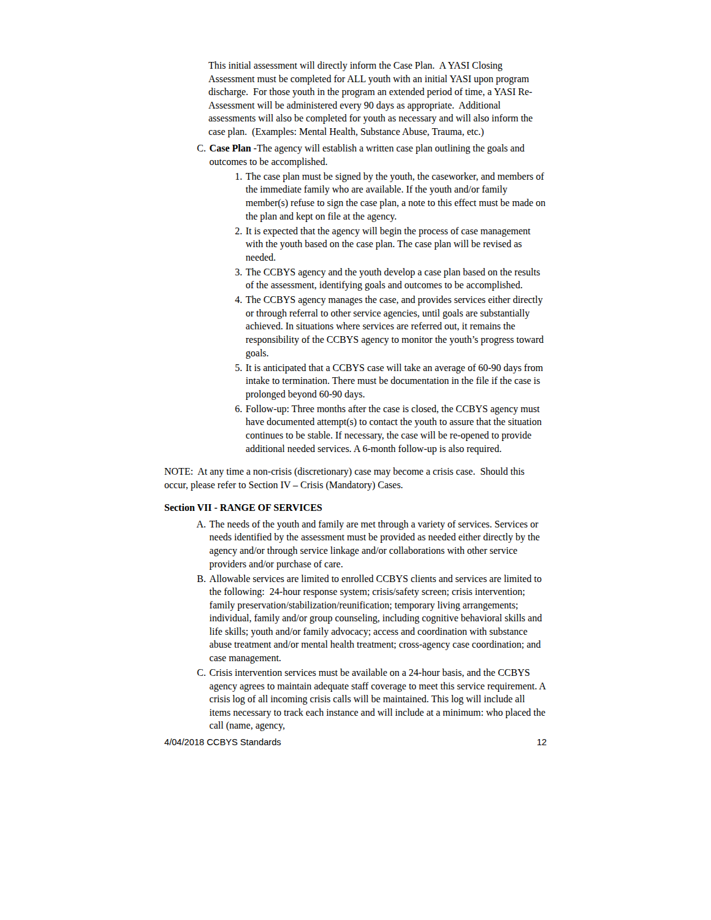This initial assessment will directly inform the Case Plan. A YASI Closing Assessment must be completed for ALL youth with an initial YASI upon program discharge. For those youth in the program an extended period of time, a YASI Re-Assessment will be administered every 90 days as appropriate. Additional assessments will also be completed for youth as necessary and will also inform the case plan. (Examples: Mental Health, Substance Abuse, Trauma, etc.)
Case Plan -The agency will establish a written case plan outlining the goals and outcomes to be accomplished.
The case plan must be signed by the youth, the caseworker, and members of the immediate family who are available. If the youth and/or family member(s) refuse to sign the case plan, a note to this effect must be made on the plan and kept on file at the agency.
It is expected that the agency will begin the process of case management with the youth based on the case plan. The case plan will be revised as needed.
The CCBYS agency and the youth develop a case plan based on the results of the assessment, identifying goals and outcomes to be accomplished.
The CCBYS agency manages the case, and provides services either directly or through referral to other service agencies, until goals are substantially achieved. In situations where services are referred out, it remains the responsibility of the CCBYS agency to monitor the youth’s progress toward goals.
It is anticipated that a CCBYS case will take an average of 60-90 days from intake to termination. There must be documentation in the file if the case is prolonged beyond 60-90 days.
Follow-up: Three months after the case is closed, the CCBYS agency must have documented attempt(s) to contact the youth to assure that the situation continues to be stable. If necessary, the case will be re-opened to provide additional needed services. A 6-month follow-up is also required.
NOTE: At any time a non-crisis (discretionary) case may become a crisis case. Should this occur, please refer to Section IV – Crisis (Mandatory) Cases.
Section VII - RANGE OF SERVICES
The needs of the youth and family are met through a variety of services. Services or needs identified by the assessment must be provided as needed either directly by the agency and/or through service linkage and/or collaborations with other service providers and/or purchase of care.
Allowable services are limited to enrolled CCBYS clients and services are limited to the following: 24-hour response system; crisis/safety screen; crisis intervention; family preservation/stabilization/reunification; temporary living arrangements; individual, family and/or group counseling, including cognitive behavioral skills and life skills; youth and/or family advocacy; access and coordination with substance abuse treatment and/or mental health treatment; cross-agency case coordination; and case management.
Crisis intervention services must be available on a 24-hour basis, and the CCBYS agency agrees to maintain adequate staff coverage to meet this service requirement. A crisis log of all incoming crisis calls will be maintained. This log will include all items necessary to track each instance and will include at a minimum: who placed the call (name, agency,
4/04/2018 CCBYS Standards 12